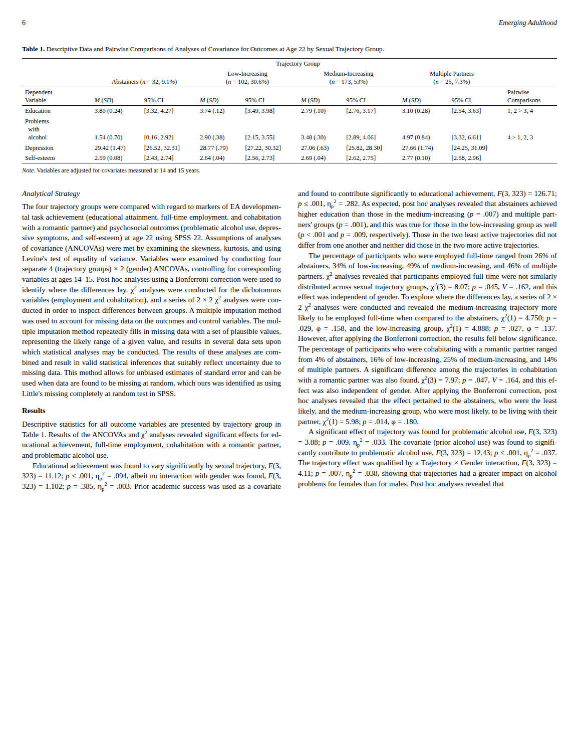6
Emerging Adulthood
Table 1. Descriptive Data and Pairwise Comparisons of Analyses of Covariance for Outcomes at Age 22 by Sexual Trajectory Group.
| | Trajectory Group | |
| --- | --- | --- |
| Abstainers ( n = 32, 9.1%) | Low-Increasing ( n = 102, 30.6%) | Medium-Increasing ( n = 173, 53%) | Multiple Partners ( n = 25, 7.3%) |
| Dependent Variable | M ( SD ) | 95% CI | M ( SD ) | 95% CI | M ( SD ) | 95% CI | M ( SD ) | 95% CI | Pairwise Comparisons |
| Education | 3.80 (0.24) | [3.32, 4.27] | 3.74 (.12) | [3.49, 3.98] | 2.79 (.10) | [2.76, 3.17] | 3.10 (0.28) | [2.54, 3.63] | 1, 2 > 3, 4 |
| Problems with alcohol | 1.54 (0.70) | [0.16, 2.92] | 2.90 (.38) | [2.15, 3.55] | 3.48 (.30) | [2.89, 4.06] | 4.97 (0.84) | [3.32, 6.61] | 4 > 1, 2, 3 |
| Depression | 29.42 (1.47) | [26.52, 32.31] | 28.77 (.79) | [27.22, 30.32] | 27.06 (.63) | [25.82, 28.30] | 27.66 (1.74) | [24.25, 31.09] | |
| Self-esteem | 2.59 (0.08) | [2.43, 2.74] | 2.64 (.04) | [2.56, 2.73] | 2.69 (.04) | [2.62, 2.75] | 2.77 (0.10) | [2.58, 2.96] | |
Note. Variables are adjusted for covariates measured at 14 and 15 years.
Analytical Strategy
The four trajectory groups were compared with regard to markers of EA developmental task achievement (educational attainment, full-time employment, and cohabitation with a romantic partner) and psychosocial outcomes (problematic alcohol use, depressive symptoms, and self-esteem) at age 22 using SPSS 22. Assumptions of analyses of covariance (ANCOVAs) were met by examining the skewness, kurtosis, and using Levine's test of equality of variance. Variables were examined by conducting four separate 4 (trajectory groups) × 2 (gender) ANCOVAs, controlling for corresponding variables at ages 14–15. Post hoc analyses using a Bonferroni correction were used to identify where the differences lay. χ2 analyses were conducted for the dichotomous variables (employment and cohabitation), and a series of 2 × 2 χ2 analyses were conducted in order to inspect differences between groups. A multiple imputation method was used to account for missing data on the outcomes and control variables. The multiple imputation method repeatedly fills in missing data with a set of plausible values, representing the likely range of a given value, and results in several data sets upon which statistical analyses may be conducted. The results of these analyses are combined and result in valid statistical inferences that suitably reflect uncertainty due to missing data. This method allows for unbiased estimates of standard error and can be used when data are found to be missing at random, which ours was identified as using Little's missing completely at random test in SPSS.
Results
Descriptive statistics for all outcome variables are presented by trajectory group in Table 1. Results of the ANCOVAs and χ2 analyses revealed significant effects for educational achievement, full-time employment, cohabitation with a romantic partner, and problematic alcohol use.
Educational achievement was found to vary significantly by sexual trajectory, F(3, 323) = 11.12; p ≤ .001, ηp2 = .094, albeit no interaction with gender was found, F(3, 323) = 1.102; p = .385, ηp2 = .003. Prior academic success was used as a covariate and found to contribute significantly to educational achievement, F(3, 323) = 126.71; p ≤ .001, ηp2 = .282. As expected, post hoc analyses revealed that abstainers achieved higher education than those in the medium-increasing (p = .007) and multiple partners' groups (p = .001), and this was true for those in the low-increasing group as well (p < .001 and p = .009, respectively). Those in the two least active trajectories did not differ from one another and neither did those in the two more active trajectories.
The percentage of participants who were employed full-time ranged from 26% of abstainers, 34% of low-increasing, 49% of medium-increasing, and 46% of multiple partners. χ2 analyses revealed that participants employed full-time were not similarly distributed across sexual trajectory groups, χ2(3) = 8.07; p = .045, V = .162, and this effect was independent of gender. To explore where the differences lay, a series of 2 × 2 χ2 analyses were conducted and revealed the medium-increasing trajectory more likely to be employed full-time when compared to the abstainers, χ2(1) = 4.750; p = .029, φ = .158, and the low-increasing group, χ2(1) = 4.888; p = .027, φ = .137. However, after applying the Bonferroni correction, the results fell below significance. The percentage of participants who were cohabitating with a romantic partner ranged from 4% of abstainers, 16% of low-increasing, 25% of medium-increasing, and 14% of multiple partners. A significant difference among the trajectories in cohabitation with a romantic partner was also found, χ2(3) = 7.97; p = .047, V = .164, and this effect was also independent of gender. After applying the Bonferroni correction, post hoc analyses revealed that the effect pertained to the abstainers, who were the least likely, and the medium-increasing group, who were most likely, to be living with their partner, χ2(1) = 5.98; p = .014, φ = .180.
A significant effect of trajectory was found for problematic alcohol use, F(3, 323) = 3.88; p = .009, ηp2 = .033. The covariate (prior alcohol use) was found to significantly contribute to problematic alcohol use, F(3, 323) = 12.43; p ≤ .001, ηp2 = .037. The trajectory effect was qualified by a Trajectory × Gender interaction, F(3, 323) = 4.11; p = .007, ηp2 = .038, showing that trajectories had a greater impact on alcohol problems for females than for males. Post hoc analyses revealed that